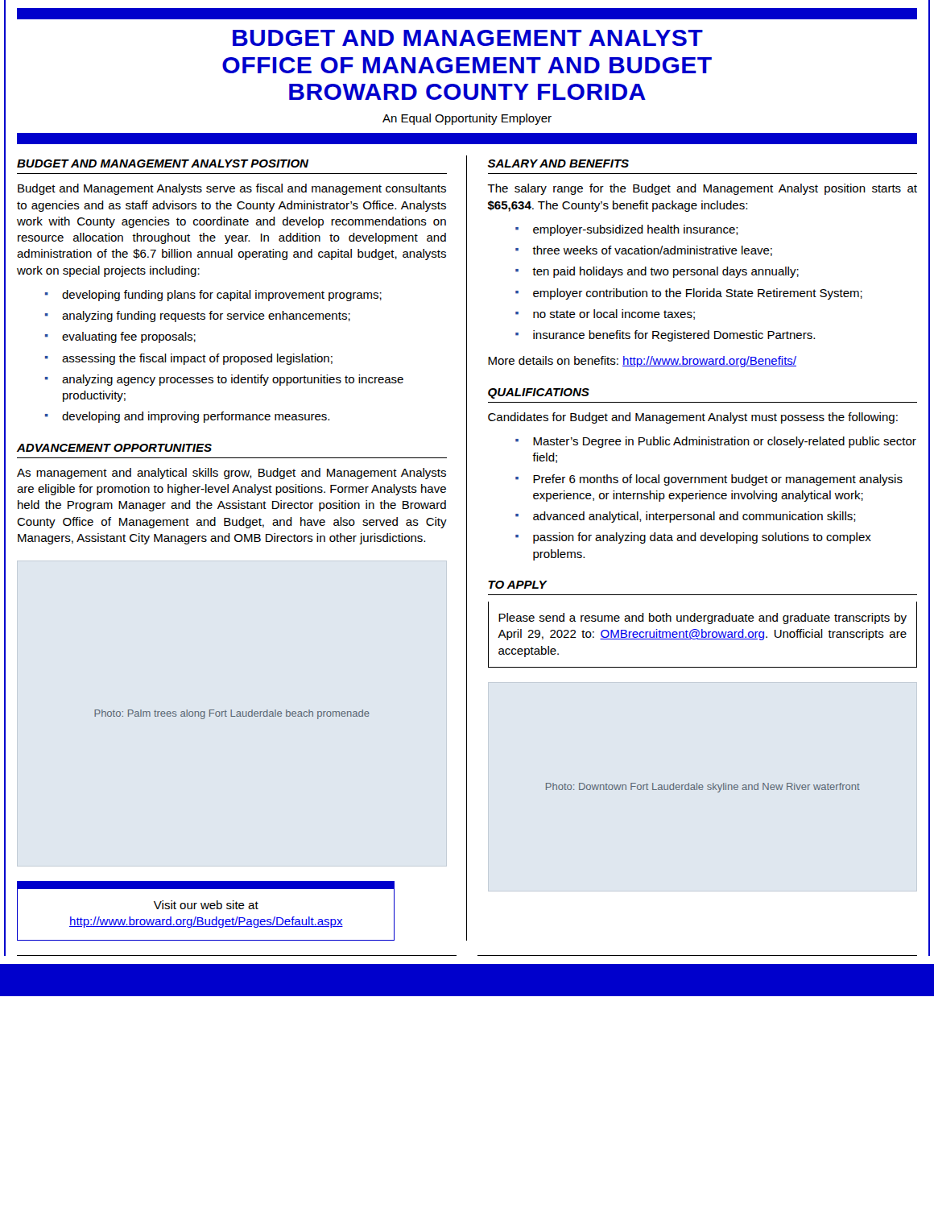Budget and Management Analyst Office Of Management and Budget Broward County Florida
An Equal Opportunity Employer
Budget and Management Analyst Position
Budget and Management Analysts serve as fiscal and management consultants to agencies and as staff advisors to the County Administrator’s Office. Analysts work with County agencies to coordinate and develop recommendations on resource allocation throughout the year. In addition to development and administration of the $6.7 billion annual operating and capital budget, analysts work on special projects including:
developing funding plans for capital improvement programs;
analyzing funding requests for service enhancements;
evaluating fee proposals;
assessing the fiscal impact of proposed legislation;
analyzing agency processes to identify opportunities to increase productivity;
developing and improving performance measures.
Advancement Opportunities
As management and analytical skills grow, Budget and Management Analysts are eligible for promotion to higher-level Analyst positions. Former Analysts have held the Program Manager and the Assistant Director position in the Broward County Office of Management and Budget, and have also served as City Managers, Assistant City Managers and OMB Directors in other jurisdictions.
Photo: Palm trees along Fort Lauderdale beach promenade
Visit our web site at
http://www.broward.org/Budget/Pages/Default.aspx
Salary and Benefits
The salary range for the Budget and Management Analyst position starts at $65,634. The County’s benefit package includes:
employer-subsidized health insurance;
three weeks of vacation/administrative leave;
ten paid holidays and two personal days annually;
employer contribution to the Florida State Retirement System;
no state or local income taxes;
insurance benefits for Registered Domestic Partners.
More details on benefits: http://www.broward.org/Benefits/
Qualifications
Candidates for Budget and Management Analyst must possess the following:
Master’s Degree in Public Administration or closely-related public sector field;
Prefer 6 months of local government budget or management analysis experience, or internship experience involving analytical work;
advanced analytical, interpersonal and communication skills;
passion for analyzing data and developing solutions to complex problems.
To Apply
Please send a resume and both undergraduate and graduate transcripts by April 29, 2022 to: OMBrecruitment@broward.org. Unofficial transcripts are acceptable.
Photo: Downtown Fort Lauderdale skyline and New River waterfront